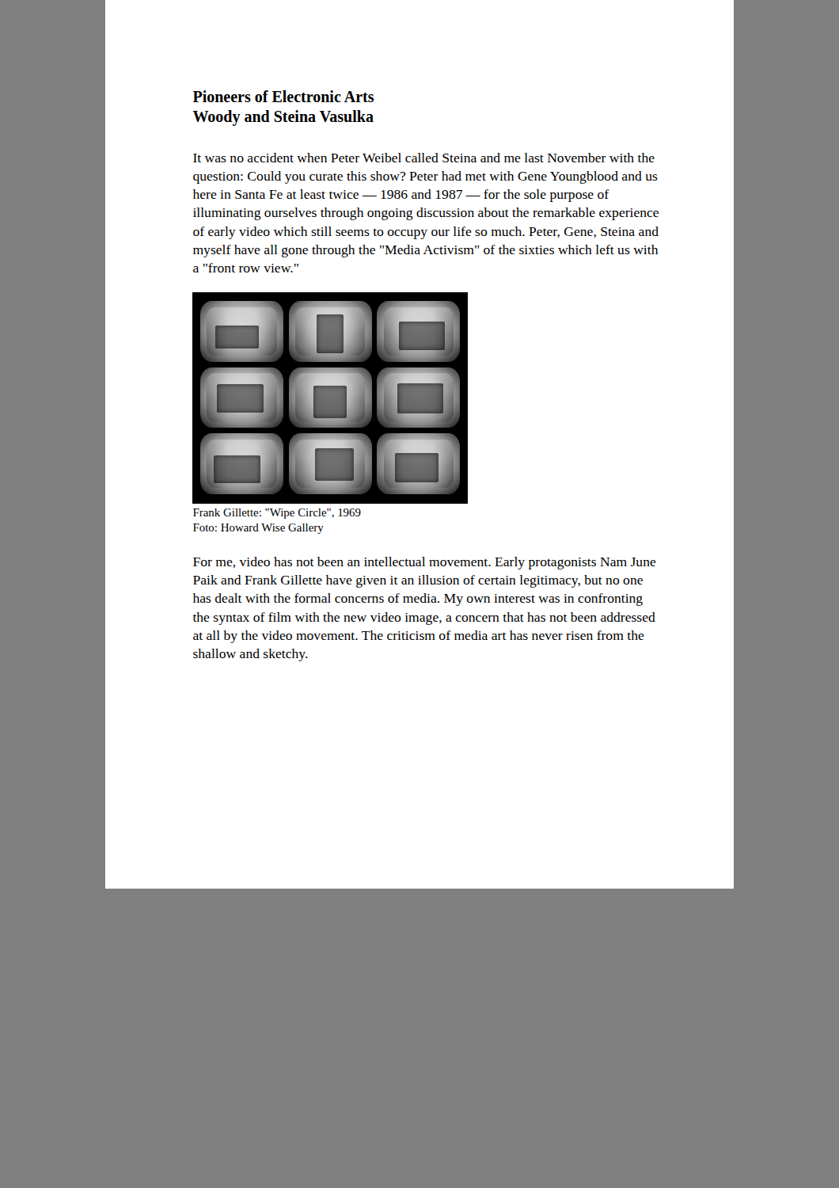Pioneers of Electronic ArtsWoody and Steina Vasulka
It was no accident when Peter Weibel called Steina and me last November with the question: Could you curate this show? Peter had met with Gene Youngblood and us here in Santa Fe at least twice — 1986 and 1987 — for the sole purpose of illuminating ourselves through ongoing discussion about the remarkable experience of early video which still seems to occupy our life so much. Peter, Gene, Steina and myself have all gone through the "Media Activism" of the sixties which left us with a "front row view."
Frank Gillette: "Wipe Circle", 1969
Foto: Howard Wise Gallery
For me, video has not been an intellectual movement. Early protagonists Nam June Paik and Frank Gillette have given it an illusion of certain legitimacy, but no one has dealt with the formal concerns of media. My own interest was in confronting the syntax of film with the new video image, a concern that has not been addressed at all by the video movement. The criticism of media art has never risen from the shallow and sketchy.